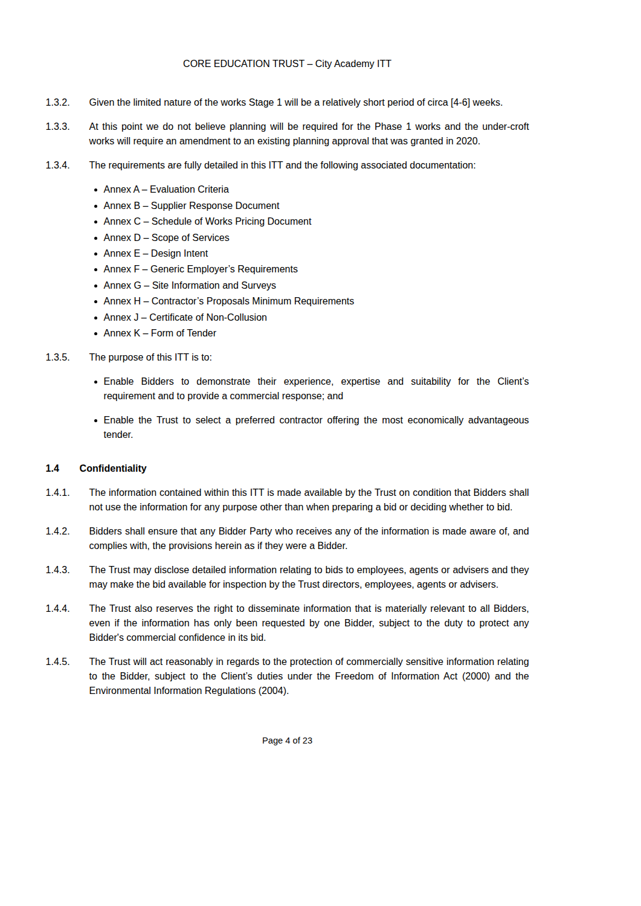CORE EDUCATION TRUST – City Academy ITT
1.3.2.
Given the limited nature of the works Stage 1 will be a relatively short period of circa [4-6] weeks.
1.3.3.
At this point we do not believe planning will be required for the Phase 1 works and the under-croft works will require an amendment to an existing planning approval that was granted in 2020.
1.3.4.
The requirements are fully detailed in this ITT and the following associated documentation:
Annex A – Evaluation Criteria
Annex B – Supplier Response Document
Annex C – Schedule of Works Pricing Document
Annex D – Scope of Services
Annex E – Design Intent
Annex F – Generic Employer’s Requirements
Annex G – Site Information and Surveys
Annex H – Contractor’s Proposals Minimum Requirements
Annex J – Certificate of Non-Collusion
Annex K – Form of Tender
1.3.5.
The purpose of this ITT is to:
Enable Bidders to demonstrate their experience, expertise and suitability for the Client’s requirement and to provide a commercial response; and
Enable the Trust to select a preferred contractor offering the most economically advantageous tender.
1.4 Confidentiality
1.4.1.
The information contained within this ITT is made available by the Trust on condition that Bidders shall not use the information for any purpose other than when preparing a bid or deciding whether to bid.
1.4.2.
Bidders shall ensure that any Bidder Party who receives any of the information is made aware of, and complies with, the provisions herein as if they were a Bidder.
1.4.3.
The Trust may disclose detailed information relating to bids to employees, agents or advisers and they may make the bid available for inspection by the Trust directors, employees, agents or advisers.
1.4.4.
The Trust also reserves the right to disseminate information that is materially relevant to all Bidders, even if the information has only been requested by one Bidder, subject to the duty to protect any Bidder's commercial confidence in its bid.
1.4.5.
The Trust will act reasonably in regards to the protection of commercially sensitive information relating to the Bidder, subject to the Client’s duties under the Freedom of Information Act (2000) and the Environmental Information Regulations (2004).
Page 4 of 23